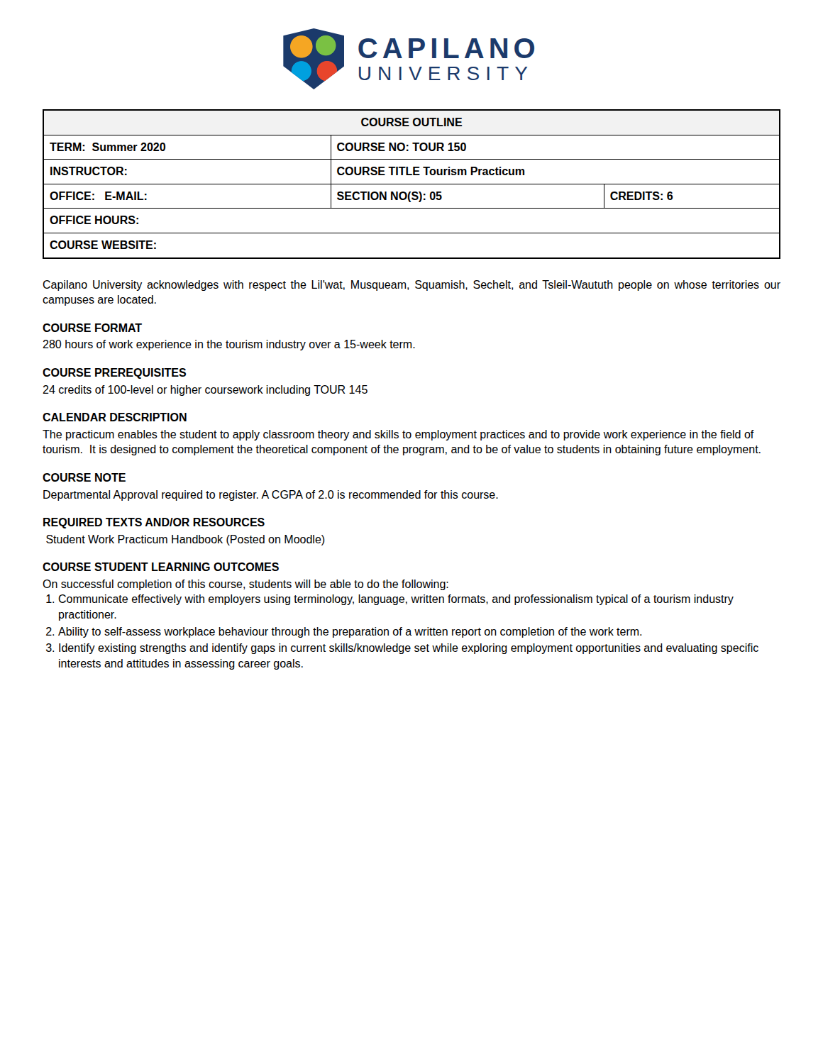CAPILANO
UNIVERSITY
| COURSE OUTLINE |
| TERM: Summer 2020 | COURSE NO: TOUR 150 |
| INSTRUCTOR: | COURSE TITLE Tourism Practicum |
| OFFICE: E-MAIL: | SECTION NO(S): 05 | CREDITS: 6 |
| OFFICE HOURS: |
| COURSE WEBSITE: |
Capilano University acknowledges with respect the Lil'wat, Musqueam, Squamish, Sechelt, and Tsleil-Waututh people on whose territories our campuses are located.
COURSE FORMAT
280 hours of work experience in the tourism industry over a 15-week term.
COURSE PREREQUISITES
24 credits of 100-level or higher coursework including TOUR 145
CALENDAR DESCRIPTION
The practicum enables the student to apply classroom theory and skills to employment practices and to provide work experience in the field of tourism. It is designed to complement the theoretical component of the program, and to be of value to students in obtaining future employment.
COURSE NOTE
Departmental Approval required to register. A CGPA of 2.0 is recommended for this course.
REQUIRED TEXTS AND/OR RESOURCES
Student Work Practicum Handbook (Posted on Moodle)
COURSE STUDENT LEARNING OUTCOMES
On successful completion of this course, students will be able to do the following:
Communicate effectively with employers using terminology, language, written formats, and professionalism typical of a tourism industry practitioner.
Ability to self-assess workplace behaviour through the preparation of a written report on completion of the work term.
Identify existing strengths and identify gaps in current skills/knowledge set while exploring employment opportunities and evaluating specific interests and attitudes in assessing career goals.